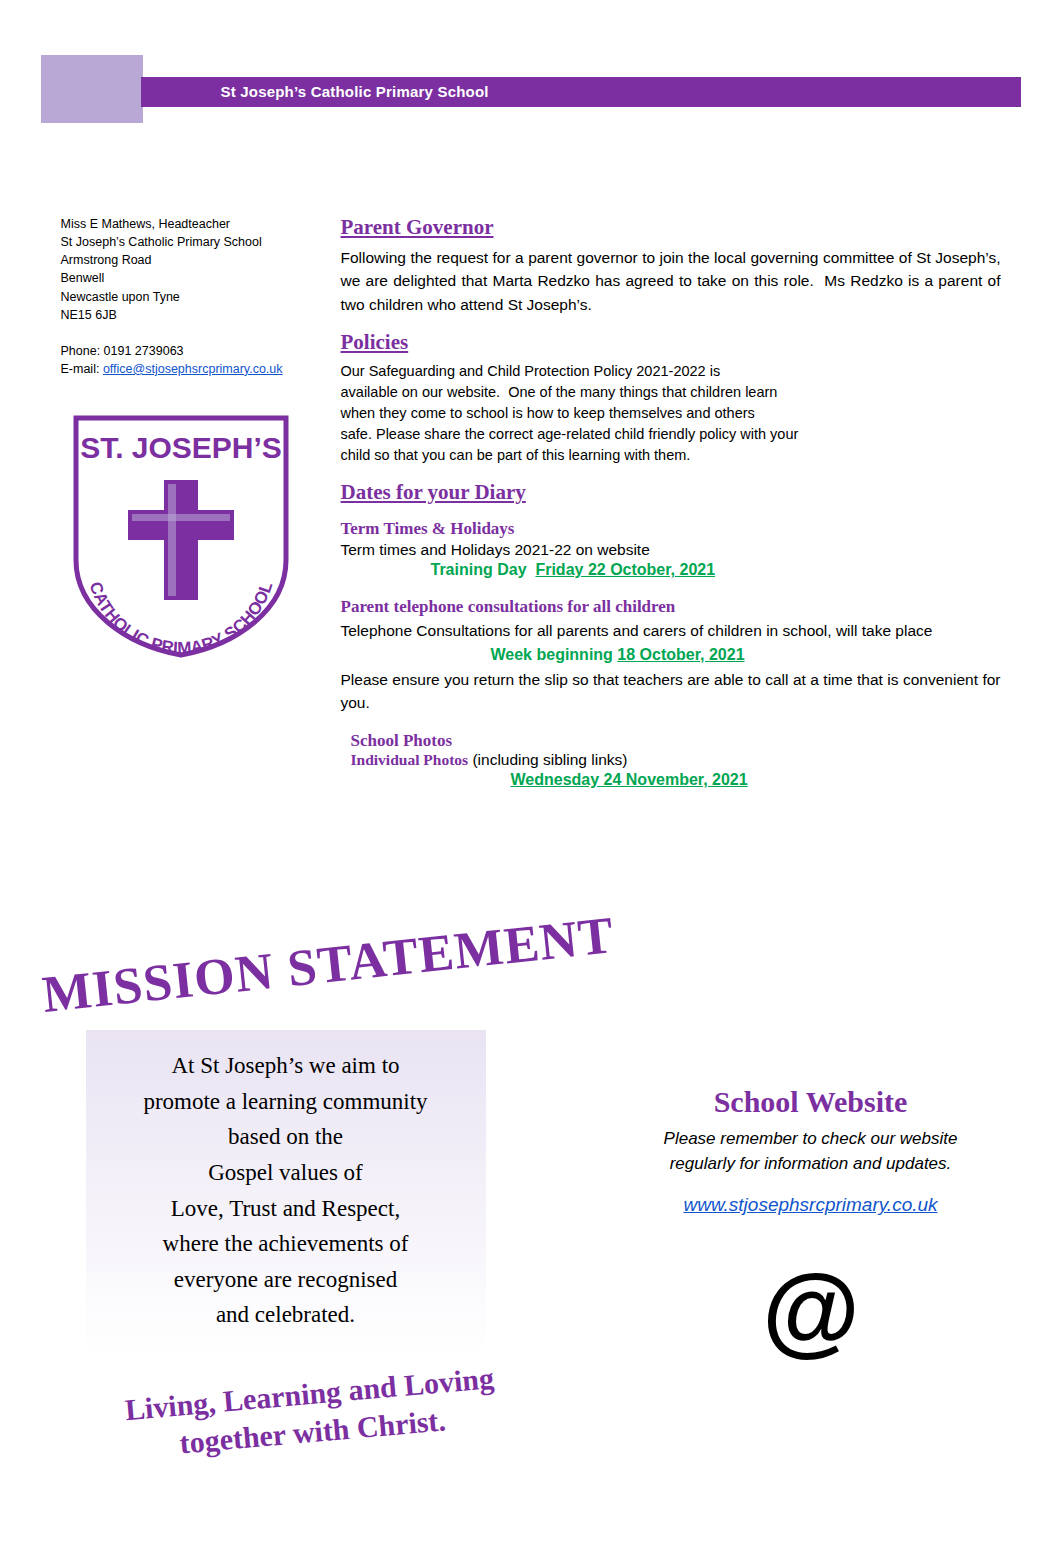St Joseph’s Catholic Primary School
Miss E Mathews, Headteacher
St Joseph’s Catholic Primary School
Armstrong Road
Benwell
Newcastle upon Tyne
NE15 6JB
Phone: 0191 2739063
E-mail: office@stjosephsrcprimary.co.uk
ST. JOSEPH’S CATHOLIC PRIMARY SCHOOL
Parent Governor
Following the request for a parent governor to join the local governing committee of St Joseph’s, we are delighted that Marta Redzko has agreed to take on this role. Ms Redzko is a parent of two children who attend St Joseph’s.
Policies
Our Safeguarding and Child Protection Policy 2021-2022 is
available on our website. One of the many things that children learn
when they come to school is how to keep themselves and others
safe. Please share the correct age-related child friendly policy with your
child so that you can be part of this learning with them.
Dates for your Diary
Term Times & Holidays
Term times and Holidays 2021-22 on website
Training Day Friday 22 October, 2021
Parent telephone consultations for all children
Telephone Consultations for all parents and carers of children in school, will take place
Week beginning 18 October, 2021
Please ensure you return the slip so that teachers are able to call at a time that is convenient for you.
School Photos
Individual Photos (including sibling links)
Wednesday 24 November, 2021
MISSION STATEMENT
At St Joseph’s we aim to
promote a learning community
based on the
Gospel values of
Love, Trust and Respect,
where the achievements of
everyone are recognised
and celebrated.
Living, Learning and Loving
together with Christ.
School Website
Please remember to check our website
regularly for information and updates.
www.stjosephsrcprimary.co.uk
@